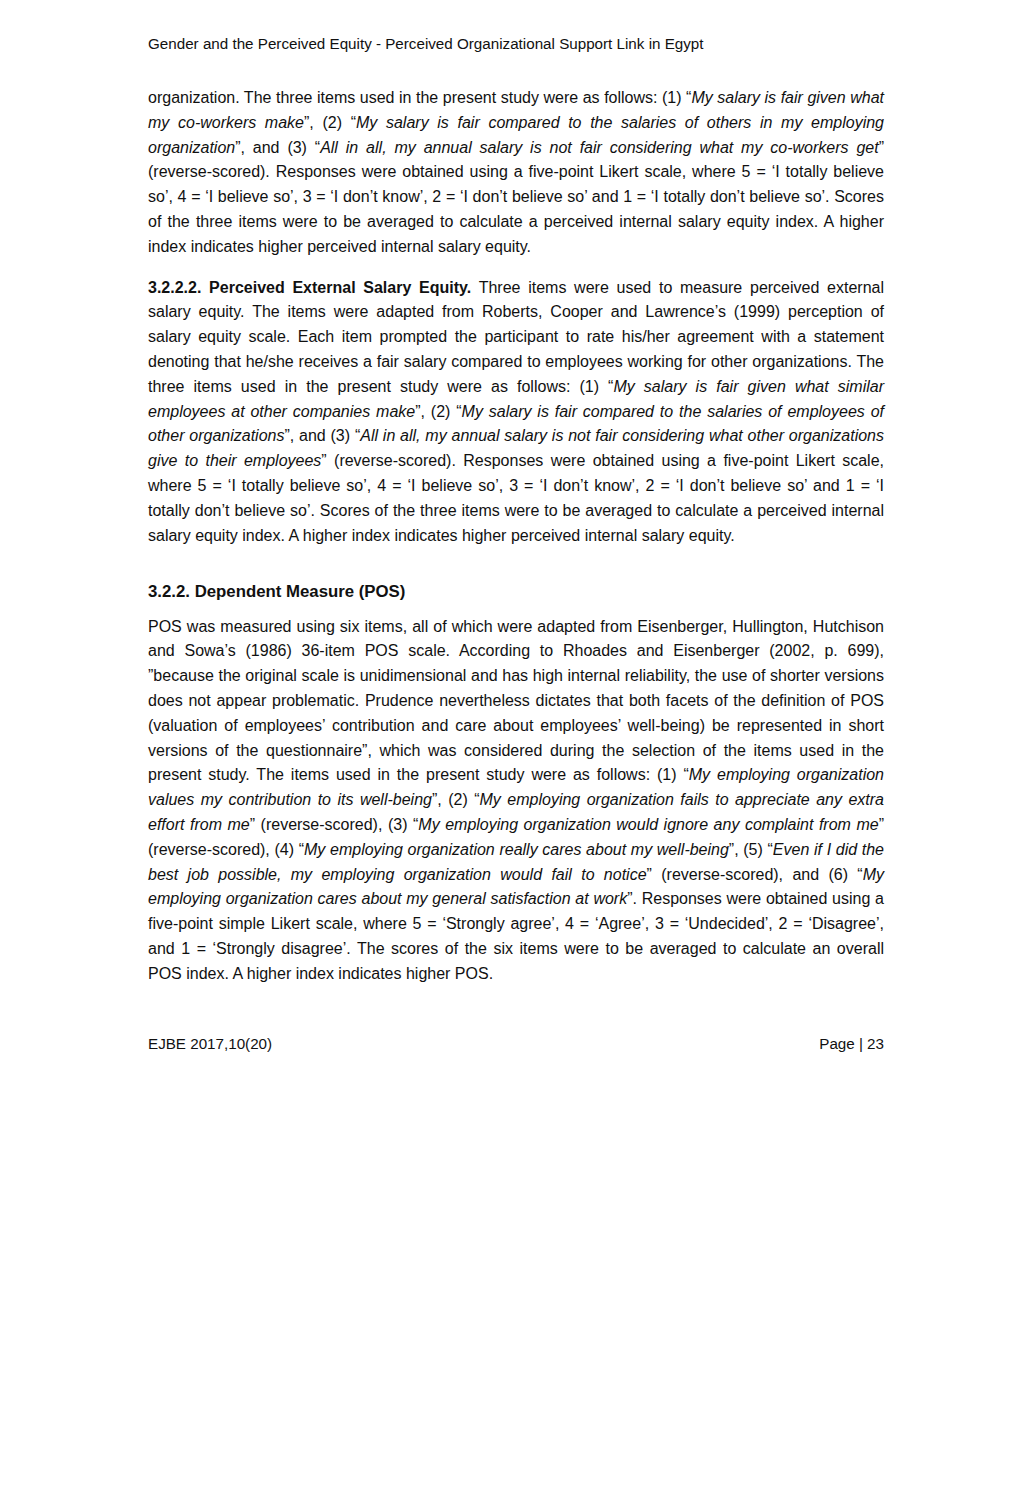Gender and the Perceived Equity - Perceived Organizational Support Link in Egypt
organization. The three items used in the present study were as follows: (1) “My salary is fair given what my co-workers make”, (2) “My salary is fair compared to the salaries of others in my employing organization”, and (3) “All in all, my annual salary is not fair considering what my co-workers get” (reverse-scored). Responses were obtained using a five-point Likert scale, where 5 = ‘I totally believe so’, 4 = ‘I believe so’, 3 = ‘I don’t know’, 2 = ‘I don’t believe so’ and 1 = ‘I totally don’t believe so’. Scores of the three items were to be averaged to calculate a perceived internal salary equity index. A higher index indicates higher perceived internal salary equity.
3.2.2.2. Perceived External Salary Equity. Three items were used to measure perceived external salary equity. The items were adapted from Roberts, Cooper and Lawrence’s (1999) perception of salary equity scale. Each item prompted the participant to rate his/her agreement with a statement denoting that he/she receives a fair salary compared to employees working for other organizations. The three items used in the present study were as follows: (1) “My salary is fair given what similar employees at other companies make”, (2) “My salary is fair compared to the salaries of employees of other organizations”, and (3) “All in all, my annual salary is not fair considering what other organizations give to their employees” (reverse-scored). Responses were obtained using a five-point Likert scale, where 5 = ‘I totally believe so’, 4 = ‘I believe so’, 3 = ‘I don’t know’, 2 = ‘I don’t believe so’ and 1 = ‘I totally don’t believe so’. Scores of the three items were to be averaged to calculate a perceived internal salary equity index. A higher index indicates higher perceived internal salary equity.
3.2.2. Dependent Measure (POS)
POS was measured using six items, all of which were adapted from Eisenberger, Hullington, Hutchison and Sowa’s (1986) 36-item POS scale. According to Rhoades and Eisenberger (2002, p. 699), ”because the original scale is unidimensional and has high internal reliability, the use of shorter versions does not appear problematic. Prudence nevertheless dictates that both facets of the definition of POS (valuation of employees’ contribution and care about employees’ well-being) be represented in short versions of the questionnaire”, which was considered during the selection of the items used in the present study. The items used in the present study were as follows: (1) “My employing organization values my contribution to its well-being”, (2) “My employing organization fails to appreciate any extra effort from me” (reverse-scored), (3) “My employing organization would ignore any complaint from me” (reverse-scored), (4) “My employing organization really cares about my well-being”, (5) “Even if I did the best job possible, my employing organization would fail to notice” (reverse-scored), and (6) “My employing organization cares about my general satisfaction at work”. Responses were obtained using a five-point simple Likert scale, where 5 = ‘Strongly agree’, 4 = ‘Agree’, 3 = ‘Undecided’, 2 = ‘Disagree’, and 1 = ‘Strongly disagree’. The scores of the six items were to be averaged to calculate an overall POS index. A higher index indicates higher POS.
EJBE 2017,10(20) Page | 23